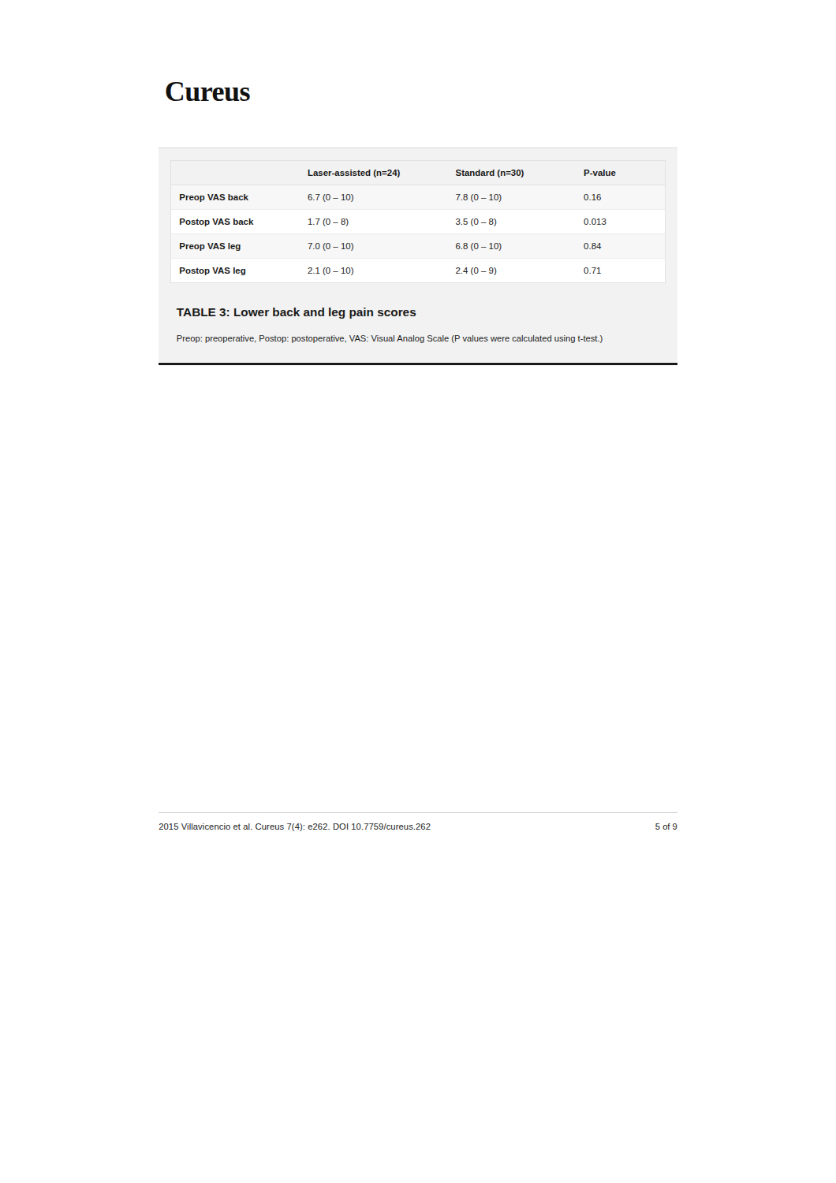Cureus
| | Laser-assisted (n=24) | Standard (n=30) | P-value |
| --- | --- | --- | --- |
| Preop VAS back | 6.7 (0 – 10) | 7.8 (0 – 10) | 0.16 |
| Postop VAS back | 1.7 (0 – 8) | 3.5 (0 – 8) | 0.013 |
| Preop VAS leg | 7.0 (0 – 10) | 6.8 (0 – 10) | 0.84 |
| Postop VAS leg | 2.1 (0 – 10) | 2.4 (0 – 9) | 0.71 |
TABLE 3: Lower back and leg pain scores
Preop: preoperative, Postop: postoperative, VAS: Visual Analog Scale (P values were calculated using t-test.)
2015 Villavicencio et al. Cureus 7(4): e262. DOI 10.7759/cureus.262
5 of 9